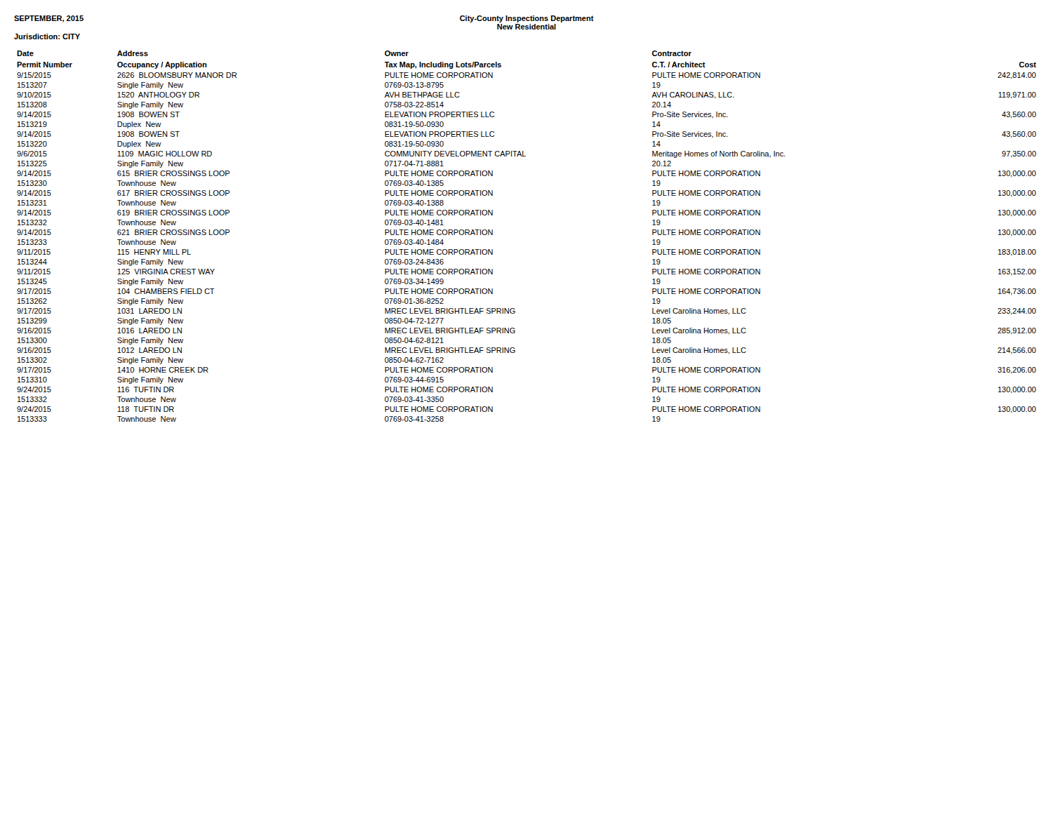SEPTEMBER, 2015
City-County Inspections Department
New Residential
Jurisdiction: CITY
| Date | Address | Owner | Contractor | |
| --- | --- | --- | --- | --- |
| Permit Number | Occupancy / Application | Tax Map, Including Lots/Parcels | C.T. / Architect | Cost |
| 9/15/2015 | 2626 BLOOMSBURY MANOR DR | PULTE HOME CORPORATION | PULTE HOME CORPORATION | 242,814.00 |
| 1513207 | Single Family New | 0769-03-13-8795 | 19 | |
| 9/10/2015 | 1520 ANTHOLOGY DR | AVH BETHPAGE LLC | AVH CAROLINAS, LLC. | 119,971.00 |
| 1513208 | Single Family New | 0758-03-22-8514 | 20.14 | |
| 9/14/2015 | 1908 BOWEN ST | ELEVATION PROPERTIES LLC | Pro-Site Services, Inc. | 43,560.00 |
| 1513219 | Duplex New | 0831-19-50-0930 | 14 | |
| 9/14/2015 | 1908 BOWEN ST | ELEVATION PROPERTIES LLC | Pro-Site Services, Inc. | 43,560.00 |
| 1513220 | Duplex New | 0831-19-50-0930 | 14 | |
| 9/6/2015 | 1109 MAGIC HOLLOW RD | COMMUNITY DEVELOPMENT CAPITAL | Meritage Homes of North Carolina, Inc. | 97,350.00 |
| 1513225 | Single Family New | 0717-04-71-8881 | 20.12 | |
| 9/14/2015 | 615 BRIER CROSSINGS LOOP | PULTE HOME CORPORATION | PULTE HOME CORPORATION | 130,000.00 |
| 1513230 | Townhouse New | 0769-03-40-1385 | 19 | |
| 9/14/2015 | 617 BRIER CROSSINGS LOOP | PULTE HOME CORPORATION | PULTE HOME CORPORATION | 130,000.00 |
| 1513231 | Townhouse New | 0769-03-40-1388 | 19 | |
| 9/14/2015 | 619 BRIER CROSSINGS LOOP | PULTE HOME CORPORATION | PULTE HOME CORPORATION | 130,000.00 |
| 1513232 | Townhouse New | 0769-03-40-1481 | 19 | |
| 9/14/2015 | 621 BRIER CROSSINGS LOOP | PULTE HOME CORPORATION | PULTE HOME CORPORATION | 130,000.00 |
| 1513233 | Townhouse New | 0769-03-40-1484 | 19 | |
| 9/11/2015 | 115 HENRY MILL PL | PULTE HOME CORPORATION | PULTE HOME CORPORATION | 183,018.00 |
| 1513244 | Single Family New | 0769-03-24-8436 | 19 | |
| 9/11/2015 | 125 VIRGINIA CREST WAY | PULTE HOME CORPORATION | PULTE HOME CORPORATION | 163,152.00 |
| 1513245 | Single Family New | 0769-03-34-1499 | 19 | |
| 9/17/2015 | 104 CHAMBERS FIELD CT | PULTE HOME CORPORATION | PULTE HOME CORPORATION | 164,736.00 |
| 1513262 | Single Family New | 0769-01-36-8252 | 19 | |
| 9/17/2015 | 1031 LAREDO LN | MREC LEVEL BRIGHTLEAF SPRING | Level Carolina Homes, LLC | 233,244.00 |
| 1513299 | Single Family New | 0850-04-72-1277 | 18.05 | |
| 9/16/2015 | 1016 LAREDO LN | MREC LEVEL BRIGHTLEAF SPRING | Level Carolina Homes, LLC | 285,912.00 |
| 1513300 | Single Family New | 0850-04-62-8121 | 18.05 | |
| 9/16/2015 | 1012 LAREDO LN | MREC LEVEL BRIGHTLEAF SPRING | Level Carolina Homes, LLC | 214,566.00 |
| 1513302 | Single Family New | 0850-04-62-7162 | 18.05 | |
| 9/17/2015 | 1410 HORNE CREEK DR | PULTE HOME CORPORATION | PULTE HOME CORPORATION | 316,206.00 |
| 1513310 | Single Family New | 0769-03-44-6915 | 19 | |
| 9/24/2015 | 116 TUFTIN DR | PULTE HOME CORPORATION | PULTE HOME CORPORATION | 130,000.00 |
| 1513332 | Townhouse New | 0769-03-41-3350 | 19 | |
| 9/24/2015 | 118 TUFTIN DR | PULTE HOME CORPORATION | PULTE HOME CORPORATION | 130,000.00 |
| 1513333 | Townhouse New | 0769-03-41-3258 | 19 | |